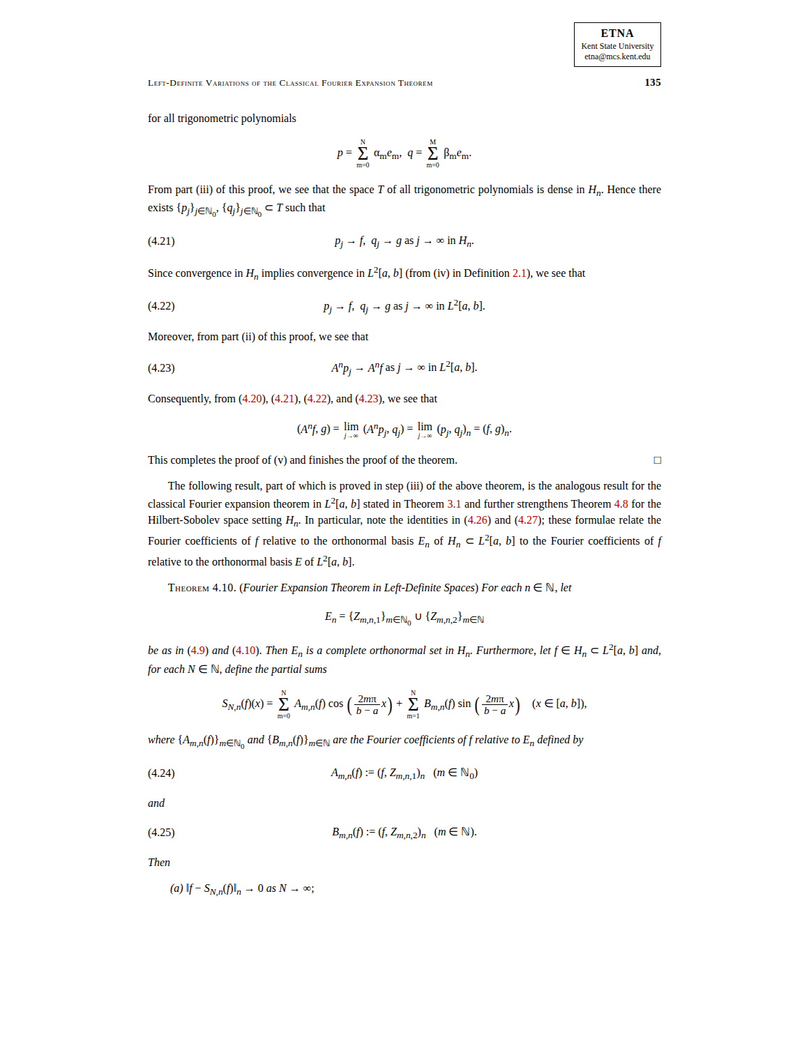ETNA
Kent State University
etna@mcs.kent.edu
Left-Definite Variations of the Classical Fourier Expansion Theorem 135
for all trigonometric polynomials
p = NΣm=0 αmem, q = MΣm=0 βmem.
From part (iii) of this proof, we see that the space T of all trigonometric polynomials is dense in Hn. Hence there exists {pj}j∈ℕ0, {qj}j∈ℕ0 ⊂ T such that
(4.21)
pj → f, qj → g as j → ∞ in Hn.
Since convergence in Hn implies convergence in L2[a, b] (from (iv) in Definition 2.1), we see that
(4.22)
pj → f, qj → g as j → ∞ in L2[a, b].
Moreover, from part (ii) of this proof, we see that
(4.23)
Anpj → Anf as j → ∞ in L2[a, b].
Consequently, from (4.20), (4.21), (4.22), and (4.23), we see that
(Anf, g) = lim j→∞ (Anpj, qj) = lim j→∞ (pj, qj)n = (f, g)n.
This completes the proof of (v) and finishes the proof of the theorem. □
The following result, part of which is proved in step (iii) of the above theorem, is the analogous result for the classical Fourier expansion theorem in L2[a, b] stated in Theorem 3.1 and further strengthens Theorem 4.8 for the Hilbert-Sobolev space setting Hn. In particular, note the identities in (4.26) and (4.27); these formulae relate the Fourier coefficients of f relative to the orthonormal basis En of Hn ⊂ L2[a, b] to the Fourier coefficients of f relative to the orthonormal basis E of L2[a, b].
Theorem 4.10. (Fourier Expansion Theorem in Left-Definite Spaces) For each n ∈ ℕ, let
En = {Zm,n,1}m∈ℕ0 ∪ {Zm,n,2}m∈ℕ
be as in (4.9) and (4.10). Then En is a complete orthonormal set in Hn. Furthermore, let f ∈ Hn ⊂ L2[a, b] and, for each N ∈ ℕ, define the partial sums
SN,n(f)(x) = NΣm=0 Am,n(f) cos (2mπ b − a x) + NΣm=1 Bm,n(f) sin (2mπ b − a x) (x ∈ [a, b]),
where {Am,n(f)}m∈ℕ0 and {Bm,n(f)}m∈ℕ are the Fourier coefficients of f relative to En defined by
(4.24)
Am,n(f) := (f, Zm,n,1)n (m ∈ ℕ0)
and
(4.25)
Bm,n(f) := (f, Zm,n,2)n (m ∈ ℕ).
Then
(a) ‖f − SN,n(f)‖n → 0 as N → ∞;